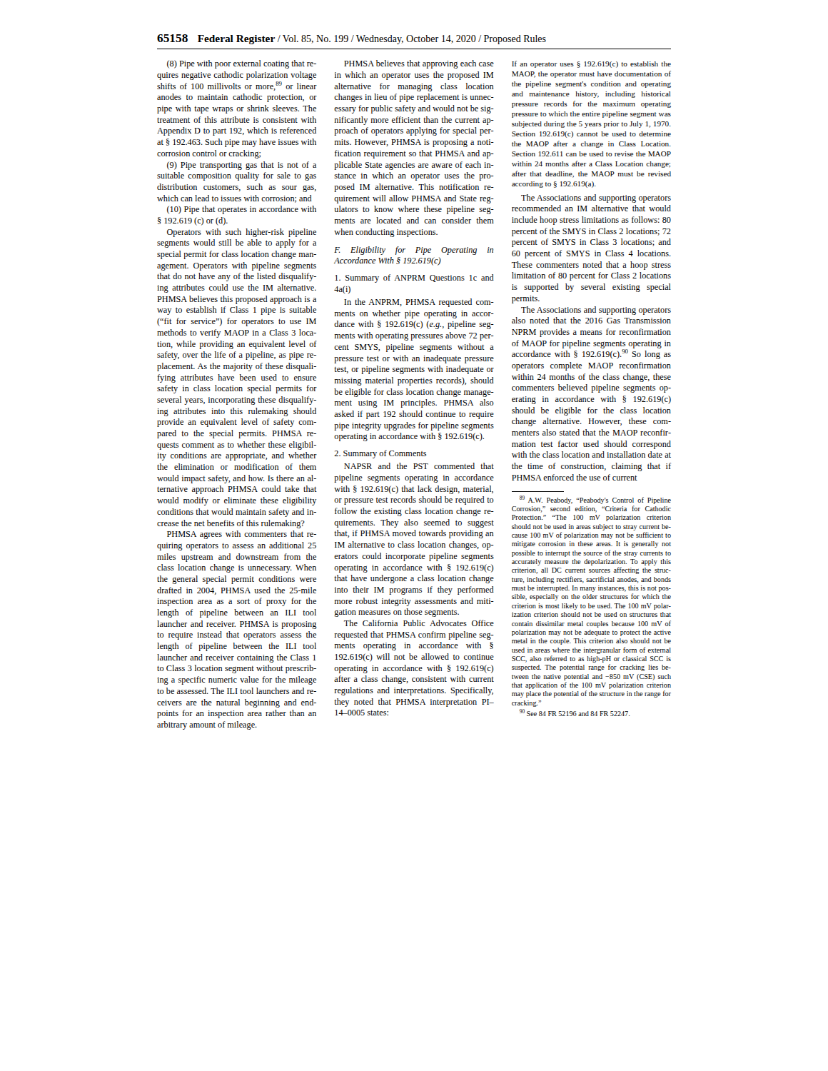65158 Federal Register / Vol. 85, No. 199 / Wednesday, October 14, 2020 / Proposed Rules
(8) Pipe with poor external coating that requires negative cathodic polarization voltage shifts of 100 millivolts or more,89 or linear anodes to maintain cathodic protection, or pipe with tape wraps or shrink sleeves. The treatment of this attribute is consistent with Appendix D to part 192, which is referenced at § 192.463. Such pipe may have issues with corrosion control or cracking;
(9) Pipe transporting gas that is not of a suitable composition quality for sale to gas distribution customers, such as sour gas, which can lead to issues with corrosion; and
(10) Pipe that operates in accordance with § 192.619 (c) or (d).
Operators with such higher-risk pipeline segments would still be able to apply for a special permit for class location change management. Operators with pipeline segments that do not have any of the listed disqualifying attributes could use the IM alternative. PHMSA believes this proposed approach is a way to establish if Class 1 pipe is suitable (“fit for service”) for operators to use IM methods to verify MAOP in a Class 3 location, while providing an equivalent level of safety, over the life of a pipeline, as pipe replacement. As the majority of these disqualifying attributes have been used to ensure safety in class location special permits for several years, incorporating these disqualifying attributes into this rulemaking should provide an equivalent level of safety compared to the special permits. PHMSA requests comment as to whether these eligibility conditions are appropriate, and whether the elimination or modification of them would impact safety, and how. Is there an alternative approach PHMSA could take that would modify or eliminate these eligibility conditions that would maintain safety and increase the net benefits of this rulemaking?
PHMSA agrees with commenters that requiring operators to assess an additional 25 miles upstream and downstream from the class location change is unnecessary. When the general special permit conditions were drafted in 2004, PHMSA used the 25-mile inspection area as a sort of proxy for the length of pipeline between an ILI tool launcher and receiver. PHMSA is proposing to require instead that operators assess the length of pipeline between the ILI tool launcher and receiver containing the Class 1 to Class 3 location segment without prescribing a specific numeric value for the mileage to be assessed. The ILI tool launchers and receivers are the natural beginning and endpoints for an inspection area rather than an arbitrary amount of mileage.
PHMSA believes that approving each case in which an operator uses the proposed IM alternative for managing class location changes in lieu of pipe replacement is unnecessary for public safety and would not be significantly more efficient than the current approach of operators applying for special permits. However, PHMSA is proposing a notification requirement so that PHMSA and applicable State agencies are aware of each instance in which an operator uses the proposed IM alternative. This notification requirement will allow PHMSA and State regulators to know where these pipeline segments are located and can consider them when conducting inspections.
F. Eligibility for Pipe Operating in Accordance With § 192.619(c)
1. Summary of ANPRM Questions 1c and 4a(i)
In the ANPRM, PHMSA requested comments on whether pipe operating in accordance with § 192.619(c) (e.g., pipeline segments with operating pressures above 72 percent SMYS, pipeline segments without a pressure test or with an inadequate pressure test, or pipeline segments with inadequate or missing material properties records), should be eligible for class location change management using IM principles. PHMSA also asked if part 192 should continue to require pipe integrity upgrades for pipeline segments operating in accordance with § 192.619(c).
2. Summary of Comments
NAPSR and the PST commented that pipeline segments operating in accordance with § 192.619(c) that lack design, material, or pressure test records should be required to follow the existing class location change requirements. They also seemed to suggest that, if PHMSA moved towards providing an IM alternative to class location changes, operators could incorporate pipeline segments operating in accordance with § 192.619(c) that have undergone a class location change into their IM programs if they performed more robust integrity assessments and mitigation measures on those segments.
The California Public Advocates Office requested that PHMSA confirm pipeline segments operating in accordance with § 192.619(c) will not be allowed to continue operating in accordance with § 192.619(c) after a class change, consistent with current regulations and interpretations. Specifically, they noted that PHMSA interpretation PI–14–0005 states:
If an operator uses § 192.619(c) to establish the MAOP, the operator must have documentation of the pipeline segment's condition and operating and maintenance history, including historical pressure records for the maximum operating pressure to which the entire pipeline segment was subjected during the 5 years prior to July 1, 1970. Section 192.619(c) cannot be used to determine the MAOP after a change in Class Location. Section 192.611 can be used to revise the MAOP within 24 months after a Class Location change; after that deadline, the MAOP must be revised according to § 192.619(a).
The Associations and supporting operators recommended an IM alternative that would include hoop stress limitations as follows: 80 percent of the SMYS in Class 2 locations; 72 percent of SMYS in Class 3 locations; and 60 percent of SMYS in Class 4 locations. These commenters noted that a hoop stress limitation of 80 percent for Class 2 locations is supported by several existing special permits.
The Associations and supporting operators also noted that the 2016 Gas Transmission NPRM provides a means for reconfirmation of MAOP for pipeline segments operating in accordance with § 192.619(c).90 So long as operators complete MAOP reconfirmation within 24 months of the class change, these commenters believed pipeline segments operating in accordance with § 192.619(c) should be eligible for the class location change alternative. However, these commenters also stated that the MAOP reconfirmation test factor used should correspond with the class location and installation date at the time of construction, claiming that if PHMSA enforced the use of current
89 A.W. Peabody, “Peabody's Control of Pipeline Corrosion,” second edition, “Criteria for Cathodic Protection.” “The 100 mV polarization criterion should not be used in areas subject to stray current because 100 mV of polarization may not be sufficient to mitigate corrosion in these areas. It is generally not possible to interrupt the source of the stray currents to accurately measure the depolarization. To apply this criterion, all DC current sources affecting the structure, including rectifiers, sacrificial anodes, and bonds must be interrupted. In many instances, this is not possible, especially on the older structures for which the criterion is most likely to be used. The 100 mV polarization criterion should not be used on structures that contain dissimilar metal couples because 100 mV of polarization may not be adequate to protect the active metal in the couple. This criterion also should not be used in areas where the intergranular form of external SCC, also referred to as high-pH or classical SCC is suspected. The potential range for cracking lies between the native potential and −850 mV (CSE) such that application of the 100 mV polarization criterion may place the potential of the structure in the range for cracking.”
90 See 84 FR 52196 and 84 FR 52247.